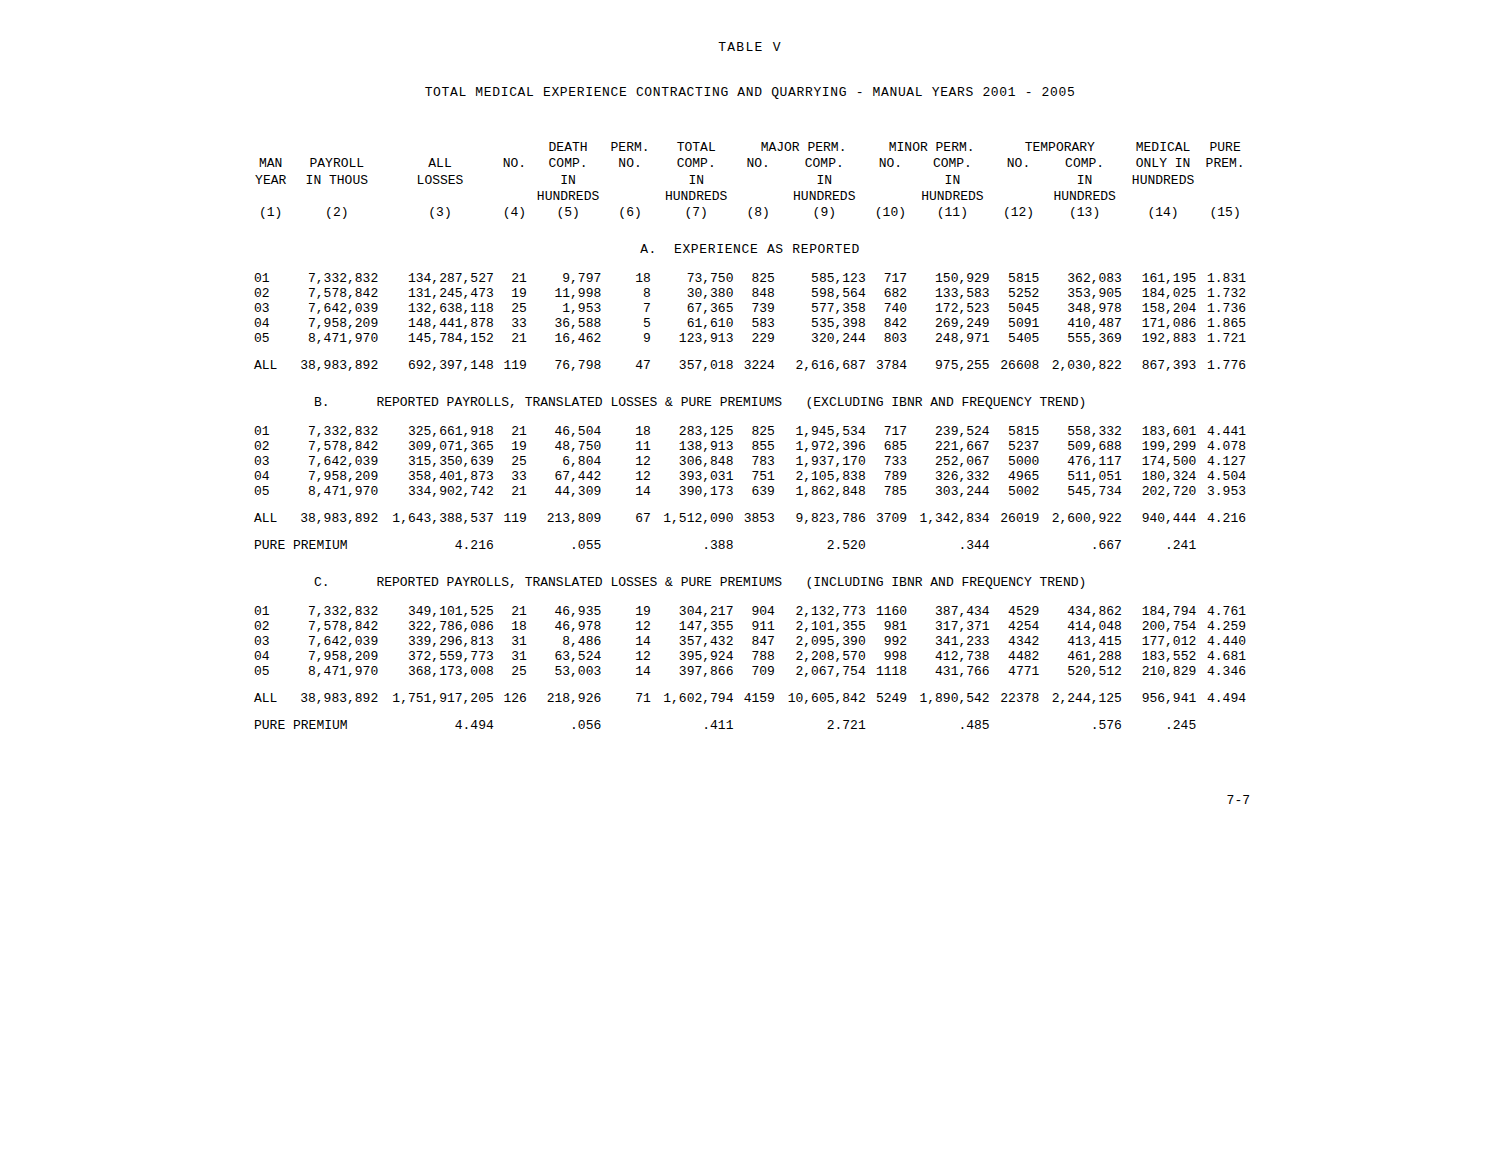TABLE V
TOTAL MEDICAL EXPERIENCE CONTRACTING AND QUARRYING - MANUAL YEARS 2001 - 2005
| | | | | DEATH | PERM. | TOTAL | MAJOR PERM. | MINOR PERM. | TEMPORARY | MEDICAL | PURE |
| --- | --- | --- | --- | --- | --- | --- | --- | --- | --- | --- | --- |
| MAN | PAYROLL | ALL | NO. | COMP. | NO. | COMP. | NO. | COMP. | NO. | COMP. | NO. | COMP. | ONLY IN | PREM. |
| YEAR | IN THOUS | LOSSES | | IN | | IN | | IN | | IN | | IN | HUNDREDS | |
| | | | | HUNDREDS | | HUNDREDS | | HUNDREDS | | HUNDREDS | | HUNDREDS | | |
| (1) | (2) | (3) | (4) | (5) | (6) | (7) | (8) | (9) | (10) | (11) | (12) | (13) | (14) | (15) |
| A. EXPERIENCE AS REPORTED |
| 01 | 7,332,832 | 134,287,527 | 21 | 9,797 | 18 | 73,750 | 825 | 585,123 | 717 | 150,929 | 5815 | 362,083 | 161,195 | 1.831 |
| 02 | 7,578,842 | 131,245,473 | 19 | 11,998 | 8 | 30,380 | 848 | 598,564 | 682 | 133,583 | 5252 | 353,905 | 184,025 | 1.732 |
| 03 | 7,642,039 | 132,638,118 | 25 | 1,953 | 7 | 67,365 | 739 | 577,358 | 740 | 172,523 | 5045 | 348,978 | 158,204 | 1.736 |
| 04 | 7,958,209 | 148,441,878 | 33 | 36,588 | 5 | 61,610 | 583 | 535,398 | 842 | 269,249 | 5091 | 410,487 | 171,086 | 1.865 |
| 05 | 8,471,970 | 145,784,152 | 21 | 16,462 | 9 | 123,913 | 229 | 320,244 | 803 | 248,971 | 5405 | 555,369 | 192,883 | 1.721 |
| ALL | 38,983,892 | 692,397,148 | 119 | 76,798 | 47 | 357,018 | 3224 | 2,616,687 | 3784 | 975,255 | 26608 | 2,030,822 | 867,393 | 1.776 |
| B. REPORTED PAYROLLS, TRANSLATED LOSSES & PURE PREMIUMS (EXCLUDING IBNR AND FREQUENCY TREND) |
| 01 | 7,332,832 | 325,661,918 | 21 | 46,504 | 18 | 283,125 | 825 | 1,945,534 | 717 | 239,524 | 5815 | 558,332 | 183,601 | 4.441 |
| 02 | 7,578,842 | 309,071,365 | 19 | 48,750 | 11 | 138,913 | 855 | 1,972,396 | 685 | 221,667 | 5237 | 509,688 | 199,299 | 4.078 |
| 03 | 7,642,039 | 315,350,639 | 25 | 6,804 | 12 | 306,848 | 783 | 1,937,170 | 733 | 252,067 | 5000 | 476,117 | 174,500 | 4.127 |
| 04 | 7,958,209 | 358,401,873 | 33 | 67,442 | 12 | 393,031 | 751 | 2,105,838 | 789 | 326,332 | 4965 | 511,051 | 180,324 | 4.504 |
| 05 | 8,471,970 | 334,902,742 | 21 | 44,309 | 14 | 390,173 | 639 | 1,862,848 | 785 | 303,244 | 5002 | 545,734 | 202,720 | 3.953 |
| ALL | 38,983,892 | 1,643,388,537 | 119 | 213,809 | 67 | 1,512,090 | 3853 | 9,823,786 | 3709 | 1,342,834 | 26019 | 2,600,922 | 940,444 | 4.216 |
| PURE PREMIUM | 4.216 | | .055 | | .388 | | 2.520 | | .344 | | .667 | .241 | |
| C. REPORTED PAYROLLS, TRANSLATED LOSSES & PURE PREMIUMS (INCLUDING IBNR AND FREQUENCY TREND) |
| 01 | 7,332,832 | 349,101,525 | 21 | 46,935 | 19 | 304,217 | 904 | 2,132,773 | 1160 | 387,434 | 4529 | 434,862 | 184,794 | 4.761 |
| 02 | 7,578,842 | 322,786,086 | 18 | 46,978 | 12 | 147,355 | 911 | 2,101,355 | 981 | 317,371 | 4254 | 414,048 | 200,754 | 4.259 |
| 03 | 7,642,039 | 339,296,813 | 31 | 8,486 | 14 | 357,432 | 847 | 2,095,390 | 992 | 341,233 | 4342 | 413,415 | 177,012 | 4.440 |
| 04 | 7,958,209 | 372,559,773 | 31 | 63,524 | 12 | 395,924 | 788 | 2,208,570 | 998 | 412,738 | 4482 | 461,288 | 183,552 | 4.681 |
| 05 | 8,471,970 | 368,173,008 | 25 | 53,003 | 14 | 397,866 | 709 | 2,067,754 | 1118 | 431,766 | 4771 | 520,512 | 210,829 | 4.346 |
| ALL | 38,983,892 | 1,751,917,205 | 126 | 218,926 | 71 | 1,602,794 | 4159 | 10,605,842 | 5249 | 1,890,542 | 22378 | 2,244,125 | 956,941 | 4.494 |
| PURE PREMIUM | 4.494 | | .056 | | .411 | | 2.721 | | .485 | | .576 | .245 | |
7-7